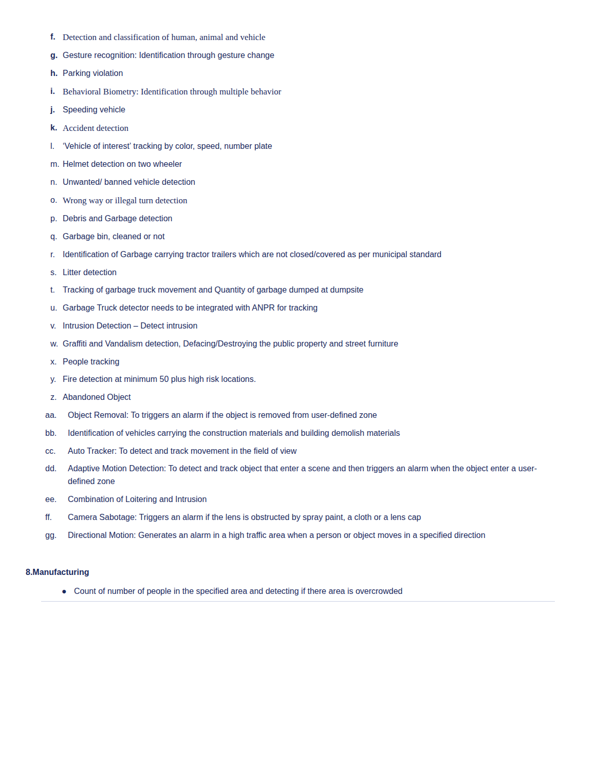f. Detection and classification of human, animal and vehicle
g. Gesture recognition: Identification through gesture change
h. Parking violation
i. Behavioral Biometry: Identification through multiple behavior
j. Speeding vehicle
k. Accident detection
l.‘Vehicle of interest’ tracking by color, speed, number plate
m. Helmet detection on two wheeler
n. Unwanted/ banned vehicle detection
o. Wrong way or illegal turn detection
p. Debris and Garbage detection
q. Garbage bin, cleaned or not
r. Identification of Garbage carrying tractor trailers which are not closed/covered as per municipal standard
s. Litter detection
t. Tracking of garbage truck movement and Quantity of garbage dumped at dumpsite
u. Garbage Truck detector needs to be integrated with ANPR for tracking
v. Intrusion Detection – Detect intrusion
w. Graffiti and Vandalism detection, Defacing/Destroying the public property and street furniture
x. People tracking
y. Fire detection at minimum 50 plus high risk locations.
z. Abandoned Object
aa. Object Removal: To triggers an alarm if the object is removed from user-defined zone
bb. Identification of vehicles carrying the construction materials and building demolish materials
cc. Auto Tracker: To detect and track movement in the field of view
dd. Adaptive Motion Detection: To detect and track object that enter a scene and then triggers an alarm when the object enter a user-defined zone
ee. Combination of Loitering and Intrusion
ff. Camera Sabotage: Triggers an alarm if the lens is obstructed by spray paint, a cloth or a lens cap
gg. Directional Motion: Generates an alarm in a high traffic area when a person or object moves in a specified direction
8.Manufacturing
●Count of number of people in the specified area and detecting if there area is overcrowded